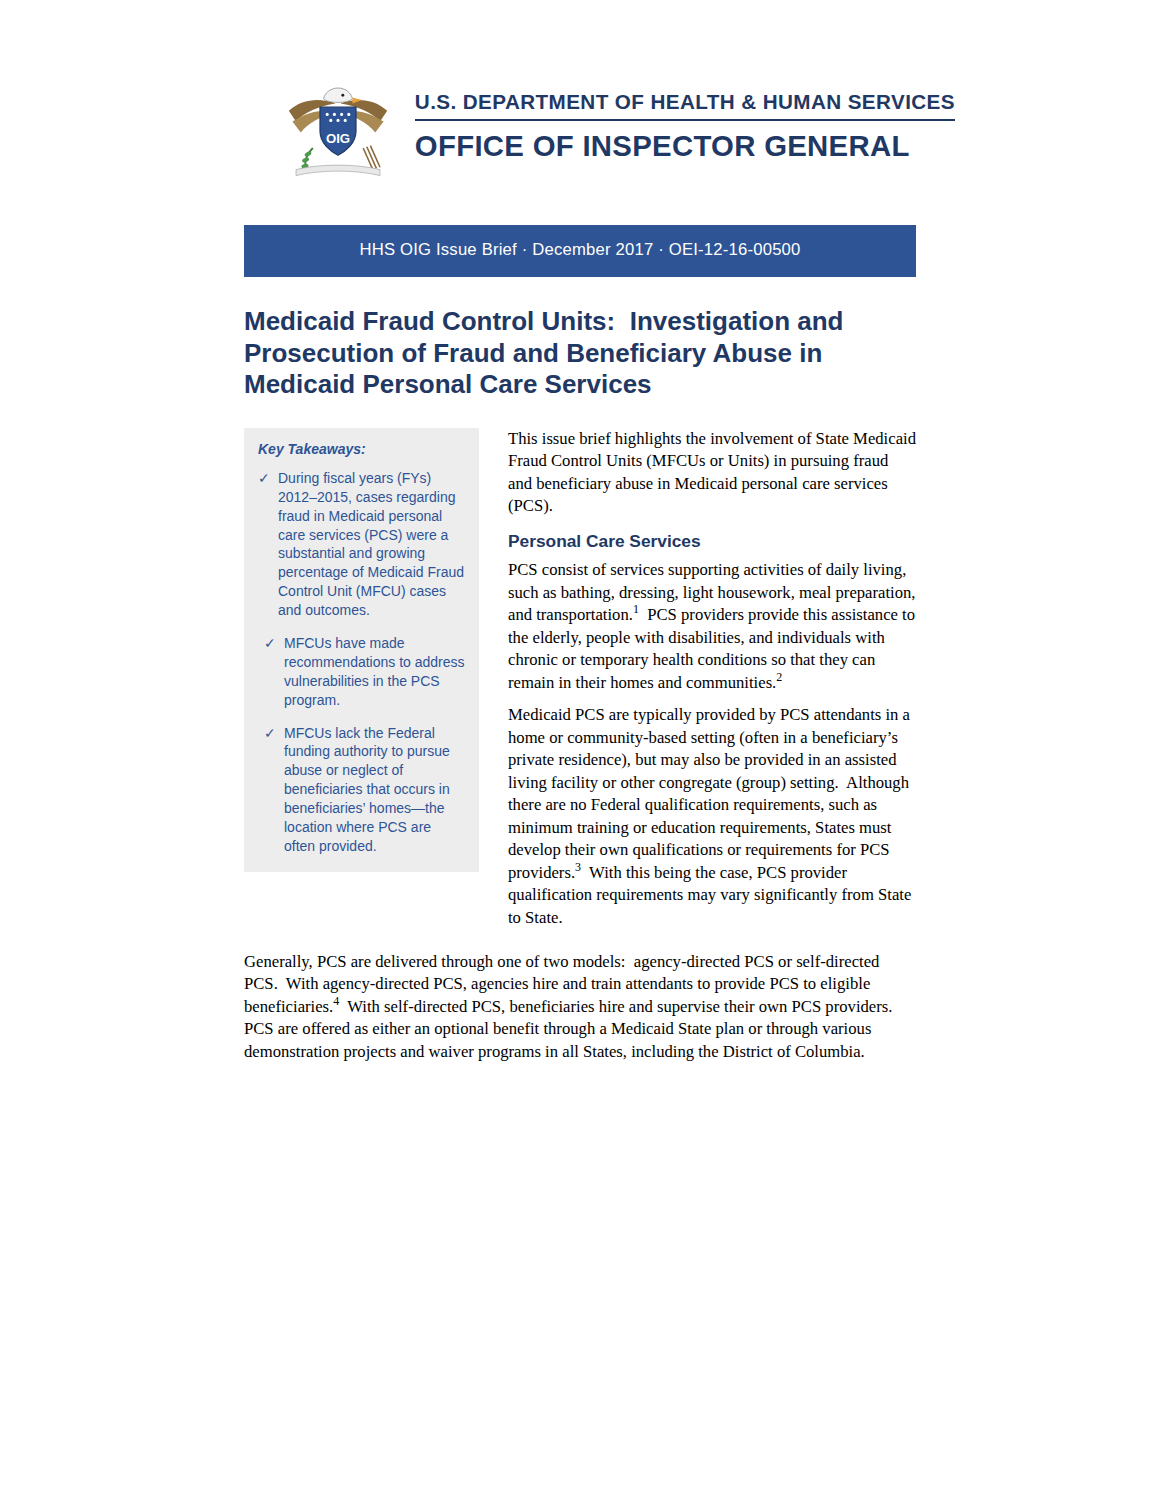OIG
U.S. DEPARTMENT OF HEALTH & HUMAN SERVICES
OFFICE OF INSPECTOR GENERAL
HHS OIG Issue Brief · December 2017 · OEI-12-16-00500
Medicaid Fraud Control Units: Investigation and Prosecution of Fraud and Beneficiary Abuse in Medicaid Personal Care Services
Key Takeaways:
During fiscal years (FYs) 2012–2015, cases regarding fraud in Medicaid personal care services (PCS) were a substantial and growing percentage of Medicaid Fraud Control Unit (MFCU) cases and outcomes.
MFCUs have made recommendations to address vulnerabilities in the PCS program.
MFCUs lack the Federal funding authority to pursue abuse or neglect of beneficiaries that occurs in beneficiaries’ homes—the location where PCS are often provided.
This issue brief highlights the involvement of State Medicaid Fraud Control Units (MFCUs or Units) in pursuing fraud and beneficiary abuse in Medicaid personal care services (PCS).
Personal Care Services
PCS consist of services supporting activities of daily living, such as bathing, dressing, light housework, meal preparation, and transportation.1 PCS providers provide this assistance to the elderly, people with disabilities, and individuals with chronic or temporary health conditions so that they can remain in their homes and communities.2
Medicaid PCS are typically provided by PCS attendants in a home or community-based setting (often in a beneficiary’s private residence), but may also be provided in an assisted living facility or other congregate (group) setting. Although there are no Federal qualification requirements, such as minimum training or education requirements, States must develop their own qualifications or requirements for PCS providers.3 With this being the case, PCS provider qualification requirements may vary significantly from State to State.
Generally, PCS are delivered through one of two models: agency-directed PCS or self-directed PCS. With agency-directed PCS, agencies hire and train attendants to provide PCS to eligible beneficiaries.4 With self-directed PCS, beneficiaries hire and supervise their own PCS providers. PCS are offered as either an optional benefit through a Medicaid State plan or through various demonstration projects and waiver programs in all States, including the District of Columbia.